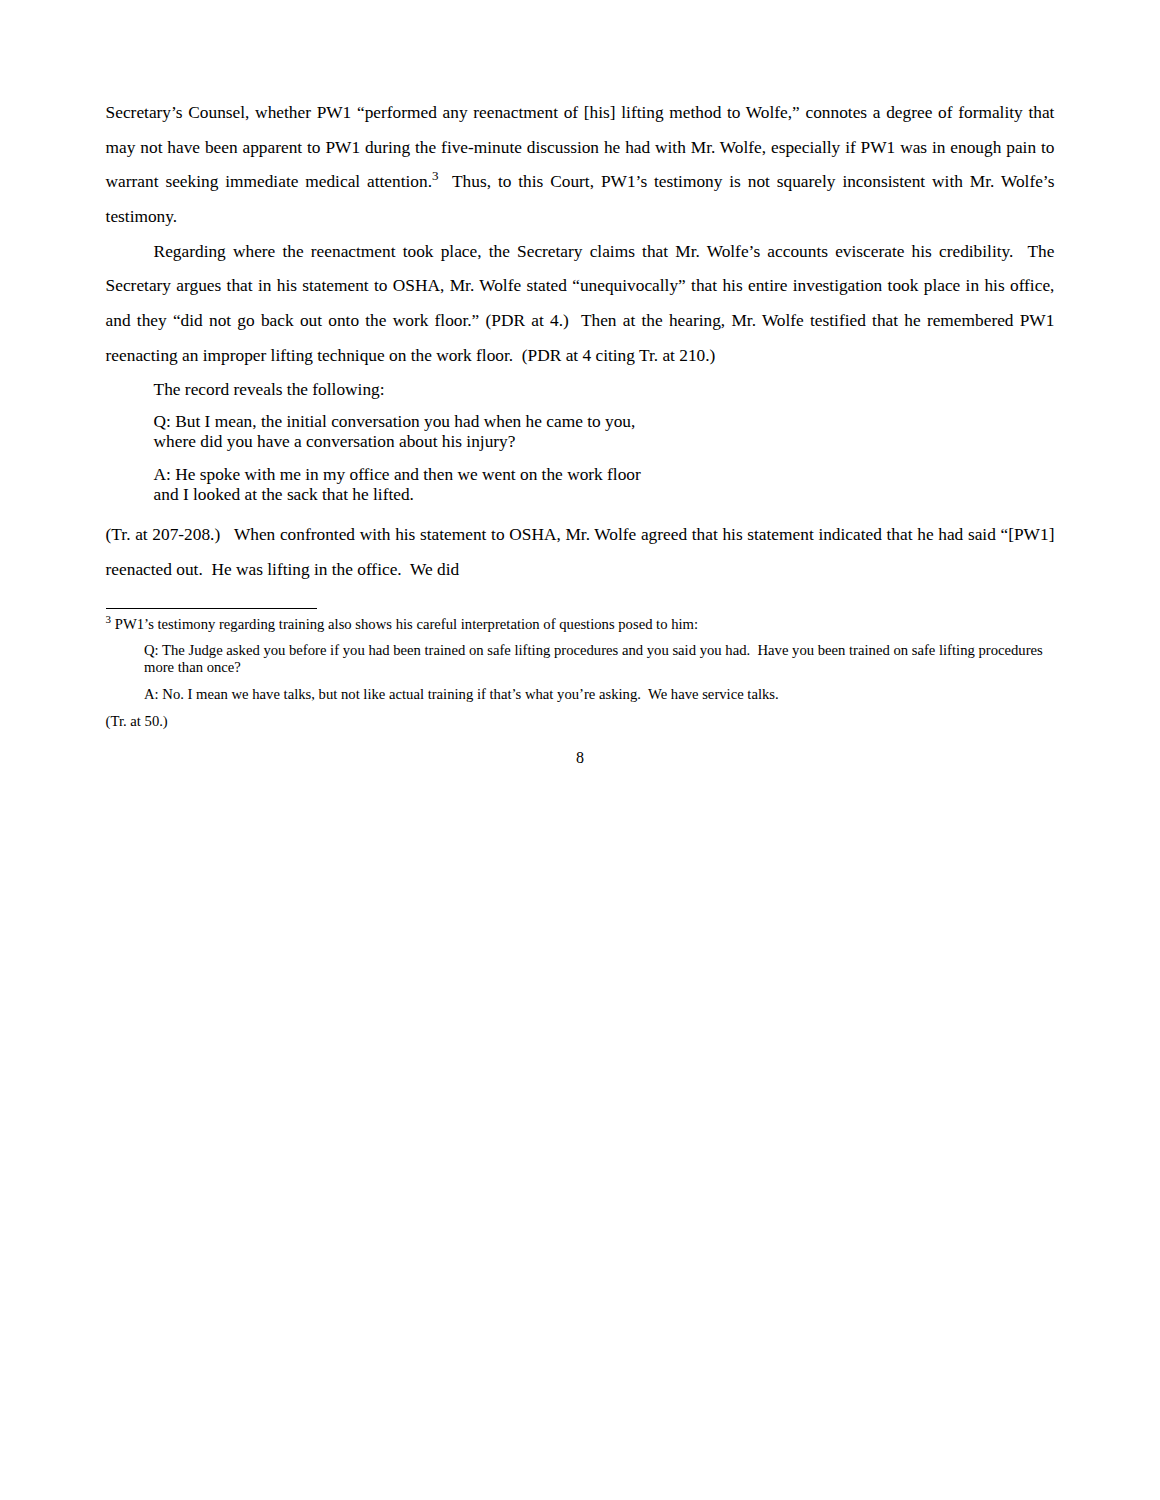Secretary’s Counsel, whether PW1 “performed any reenactment of [his] lifting method to Wolfe,” connotes a degree of formality that may not have been apparent to PW1 during the five-minute discussion he had with Mr. Wolfe, especially if PW1 was in enough pain to warrant seeking immediate medical attention.3 Thus, to this Court, PW1’s testimony is not squarely inconsistent with Mr. Wolfe’s testimony.
Regarding where the reenactment took place, the Secretary claims that Mr. Wolfe’s accounts eviscerate his credibility. The Secretary argues that in his statement to OSHA, Mr. Wolfe stated “unequivocally” that his entire investigation took place in his office, and they “did not go back out onto the work floor.” (PDR at 4.) Then at the hearing, Mr. Wolfe testified that he remembered PW1 reenacting an improper lifting technique on the work floor. (PDR at 4 citing Tr. at 210.)
The record reveals the following:
Q: But I mean, the initial conversation you had when he came to you, where did you have a conversation about his injury?
A: He spoke with me in my office and then we went on the work floor and I looked at the sack that he lifted.
(Tr. at 207-208.) When confronted with his statement to OSHA, Mr. Wolfe agreed that his statement indicated that he had said “[PW1] reenacted out. He was lifting in the office. We did
3 PW1’s testimony regarding training also shows his careful interpretation of questions posed to him:
Q: The Judge asked you before if you had been trained on safe lifting procedures and you said you had. Have you been trained on safe lifting procedures more than once?
A: No. I mean we have talks, but not like actual training if that’s what you’re asking. We have service talks.
(Tr. at 50.)
8